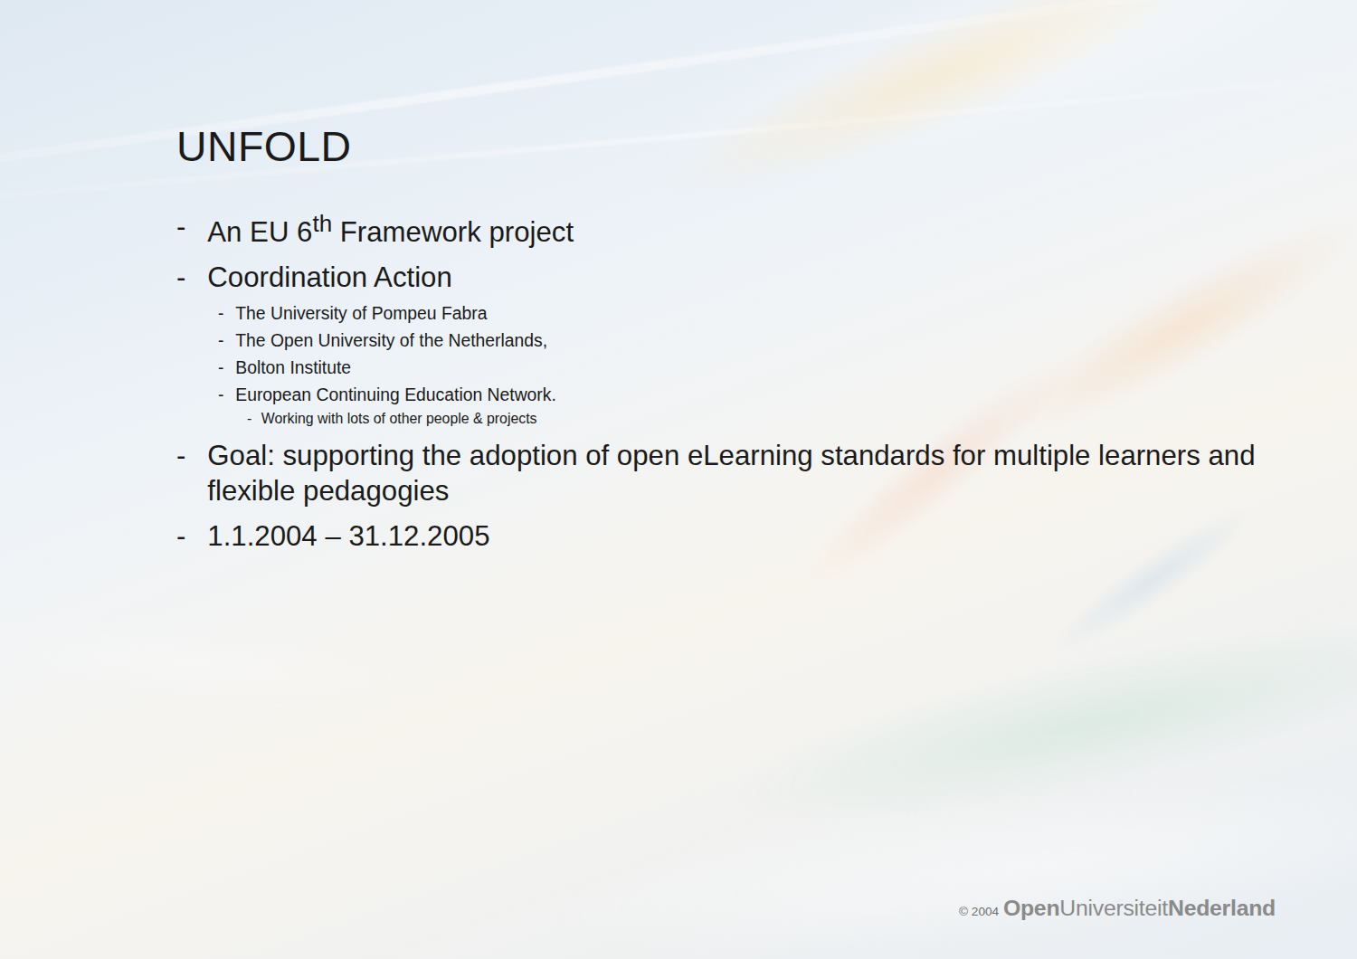UNFOLD
An EU 6th Framework project
Coordination Action
The University of Pompeu Fabra
The Open University of the Netherlands,
Bolton Institute
European Continuing Education Network.
Working with lots of other people & projects
Goal: supporting the adoption of open eLearning standards for multiple learners and flexible pedagogies
1.1.2004 – 31.12.2005
© 2004 OpenUniversiteit Nederland